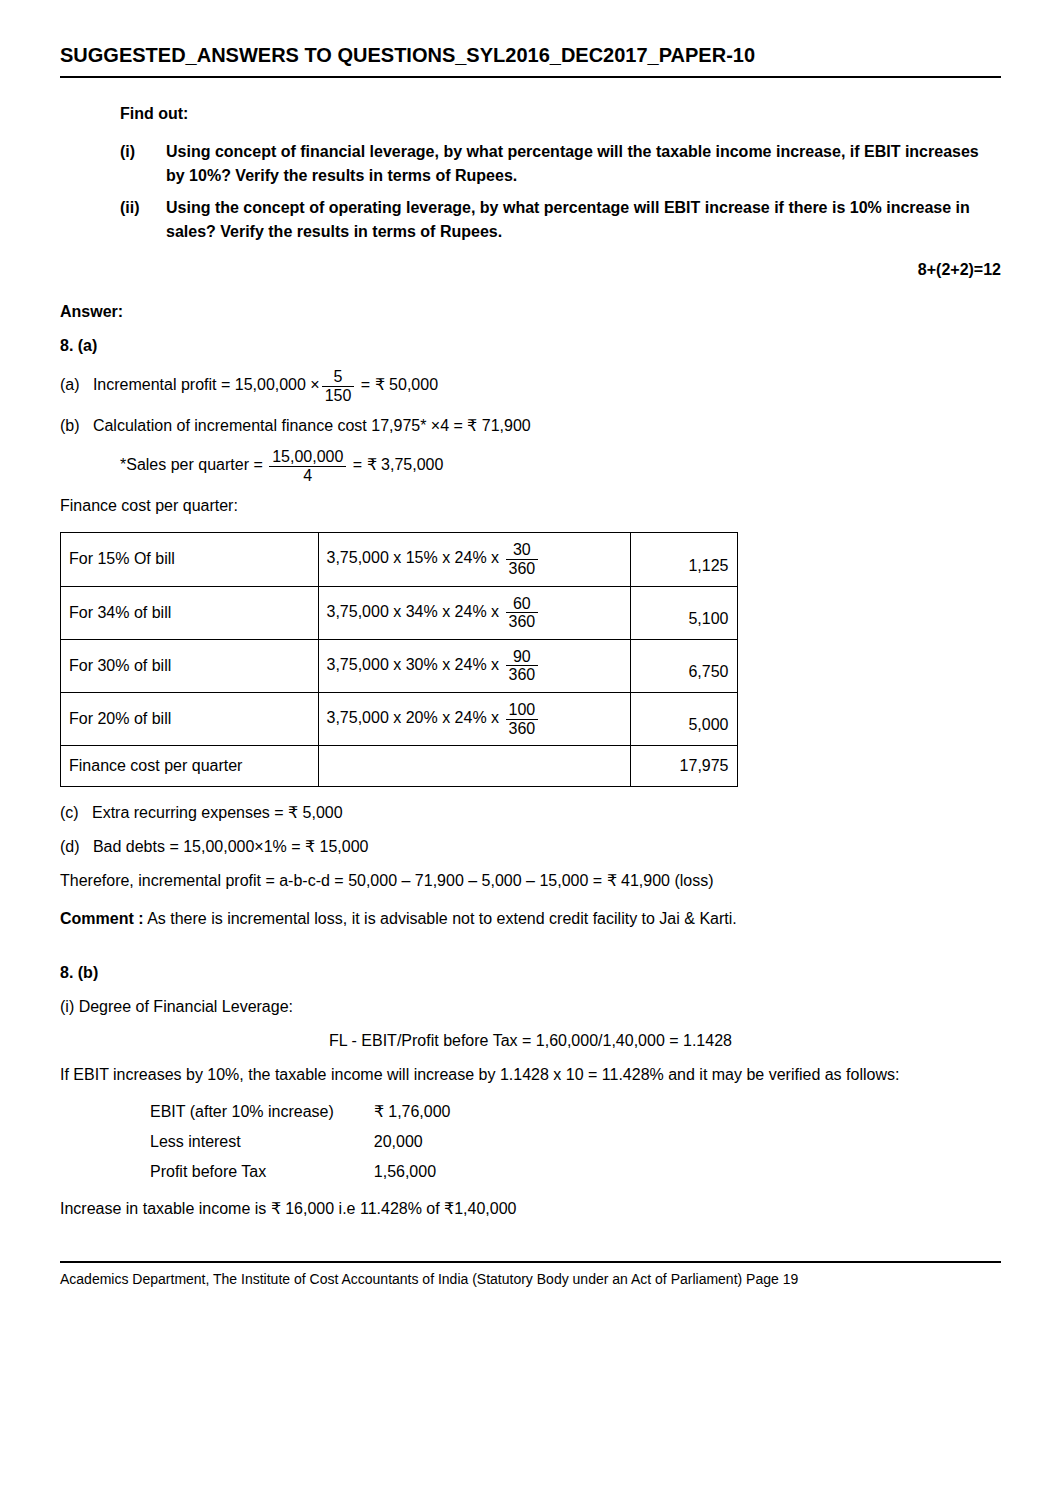SUGGESTED_ANSWERS TO QUESTIONS_SYL2016_DEC2017_PAPER-10
Find out:
| (i) | Using concept of financial leverage, by what percentage will the taxable income increase, if EBIT increases by 10%? Verify the results in terms of Rupees. |
| (ii) | Using the concept of operating leverage, by what percentage will EBIT increase if there is 10% increase in sales? Verify the results in terms of Rupees. |
8+(2+2)=12
Answer:
8. (a)
(a) Incremental profit = 15,00,000 ×5150 = ₹ 50,000
(b) Calculation of incremental finance cost 17,975* ×4 = ₹ 71,900
*Sales per quarter = 15,00,0004 = ₹ 3,75,000
Finance cost per quarter:
| For 15% Of bill | 3,75,000 x 15% x 24% x 30 360 | 1,125 |
| For 34% of bill | 3,75,000 x 34% x 24% x 60 360 | 5,100 |
| For 30% of bill | 3,75,000 x 30% x 24% x 90 360 | 6,750 |
| For 20% of bill | 3,75,000 x 20% x 24% x 100 360 | 5,000 |
| Finance cost per quarter | | 17,975 |
(c) Extra recurring expenses = ₹ 5,000
(d) Bad debts = 15,00,000×1% = ₹ 15,000
Therefore, incremental profit = a-b-c-d = 50,000 – 71,900 – 5,000 – 15,000 = ₹ 41,900 (loss)
Comment : As there is incremental loss, it is advisable not to extend credit facility to Jai & Karti.
8. (b)
(i) Degree of Financial Leverage:
FL - EBIT/Profit before Tax = 1,60,000/1,40,000 = 1.1428
If EBIT increases by 10%, the taxable income will increase by 1.1428 x 10 = 11.428% and it may be verified as follows:
| EBIT (after 10% increase) | ₹ 1,76,000 |
| Less interest | 20,000 |
| Profit before Tax | 1,56,000 |
Increase in taxable income is ₹ 16,000 i.e 11.428% of ₹1,40,000
Academics Department, The Institute of Cost Accountants of India (Statutory Body under an Act of Parliament) Page 19